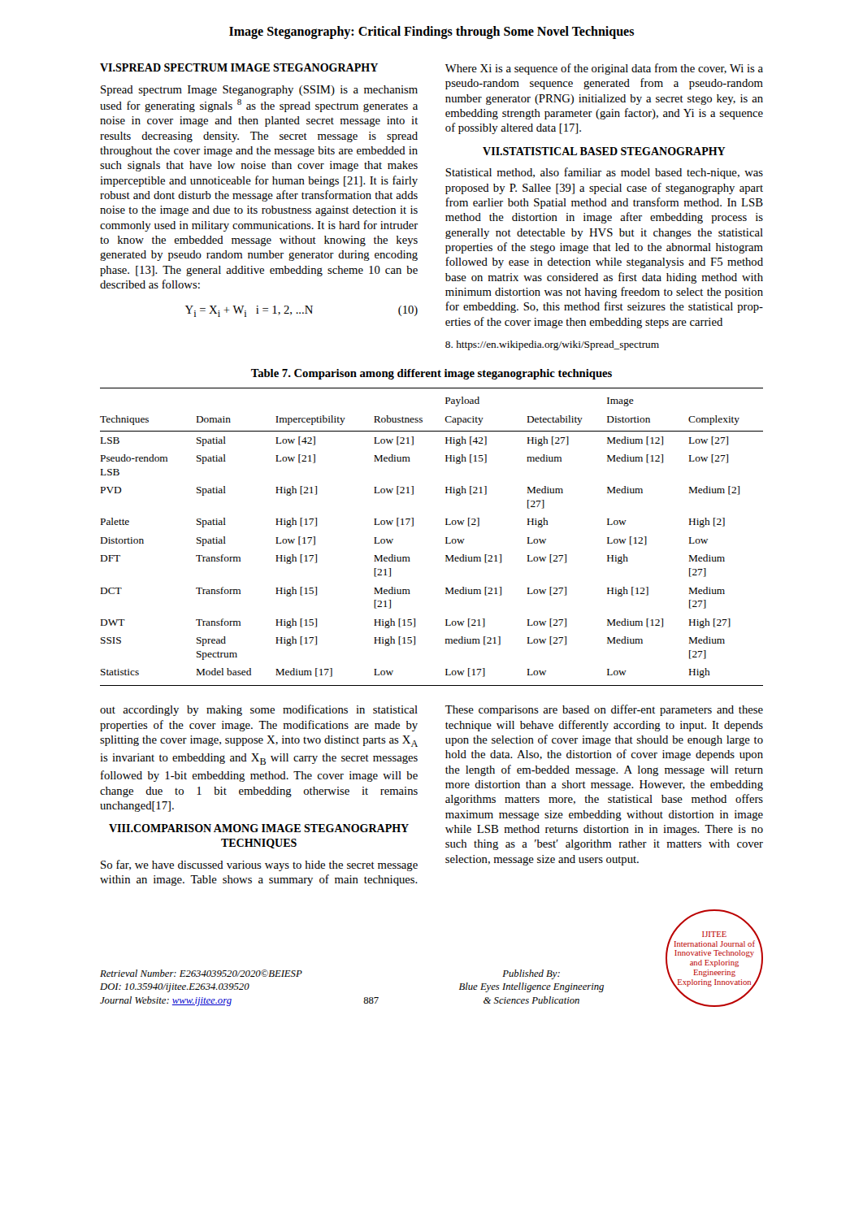Image Steganography: Critical Findings through Some Novel Techniques
VI.SPREAD SPECTRUM IMAGE STEGANOGRAPHY
Spread spectrum Image Steganography (SSIM) is a mechanism used for generating signals 8 as the spread spectrum generates a noise in cover image and then planted secret message into it results decreasing density. The secret message is spread throughout the cover image and the message bits are embedded in such signals that have low noise than cover image that makes imperceptible and unnoticeable for human beings [21]. It is fairly robust and dont disturb the message after transformation that adds noise to the image and due to its robustness against detection it is commonly used in military communications. It is hard for intruder to know the embedded message without knowing the keys generated by pseudo random number generator during encoding phase. [13]. The general additive embedding scheme 10 can be described as follows:
Yi = Xi + Wi i = 1, 2, ...N (10)
Where Xi is a sequence of the original data from the cover, Wi is a pseudo-random sequence generated from a pseudo-random number generator (PRNG) initialized by a secret stego key, is an embedding strength parameter (gain factor), and Yi is a sequence of possibly altered data [17].
VII.STATISTICAL BASED STEGANOGRAPHY
Statistical method, also familiar as model based tech-nique, was proposed by P. Sallee [39] a special case of steganography apart from earlier both Spatial method and transform method. In LSB method the distortion in image after embedding process is generally not detectable by HVS but it changes the statistical properties of the stego image that led to the abnormal histogram followed by ease in detection while steganalysis and F5 method base on matrix was considered as first data hiding method with minimum distortion was not having freedom to select the position for embedding. So, this method first seizures the statistical prop-erties of the cover image then embedding steps are carried
8. https://en.wikipedia.org/wiki/Spread_spectrum
Table 7. Comparison among different image steganographic techniques
| | | | | Payload | | Image | |
| --- | --- | --- | --- | --- | --- | --- | --- |
| Techniques | Domain | Imperceptibility | Robustness | Capacity | Detectability | Distortion | Complexity |
| LSB | Spatial | Low [42] | Low [21] | High [42] | High [27] | Medium [12] | Low [27] |
| Pseudo-rendom LSB | Spatial | Low [21] | Medium | High [15] | medium | Medium [12] | Low [27] |
| PVD | Spatial | High [21] | Low [21] | High [21] | Medium [27] | Medium | Medium [2] |
| Palette | Spatial | High [17] | Low [17] | Low [2] | High | Low | High [2] |
| Distortion | Spatial | Low [17] | Low | Low | Low | Low [12] | Low |
| DFT | Transform | High [17] | Medium [21] | Medium [21] | Low [27] | High | Medium [27] |
| DCT | Transform | High [15] | Medium [21] | Medium [21] | Low [27] | High [12] | Medium [27] |
| DWT | Transform | High [15] | High [15] | Low [21] | Low [27] | Medium [12] | High [27] |
| SSIS | Spread Spectrum | High [17] | High [15] | medium [21] | Low [27] | Medium | Medium [27] |
| Statistics | Model based | Medium [17] | Low | Low [17] | Low | Low | High |
out accordingly by making some modifications in statistical properties of the cover image. The modifications are made by splitting the cover image, suppose X, into two distinct parts as XA is invariant to embedding and XB will carry the secret messages followed by 1-bit embedding method. The cover image will be change due to 1 bit embedding otherwise it remains unchanged[17].
VIII.COMPARISON AMONG IMAGE STEGANOGRAPHY TECHNIQUES
So far, we have discussed various ways to hide the secret message within an image. Table shows a summary of main techniques. These comparisons are based on differ-ent parameters and these technique will behave differently according to input. It depends upon the selection of cover image that should be enough large to hold the data. Also, the distortion of cover image depends upon the length of em-bedded message. A long message will return more distortion than a short message. However, the embedding algorithms matters more, the statistical base method offers maximum message size embedding without distortion in image while LSB method returns distortion in in images. There is no such thing as a ′best′ algorithm rather it matters with cover selection, message size and users output.
Retrieval Number: E2634039520/2020©BEIESP
DOI: 10.35940/ijitee.E2634.039520
Journal Website: www.ijitee.org
887
Published By:
Blue Eyes Intelligence Engineering
& Sciences Publication
IJITEE
International Journal of Innovative Technology and Exploring Engineering
Exploring Innovation